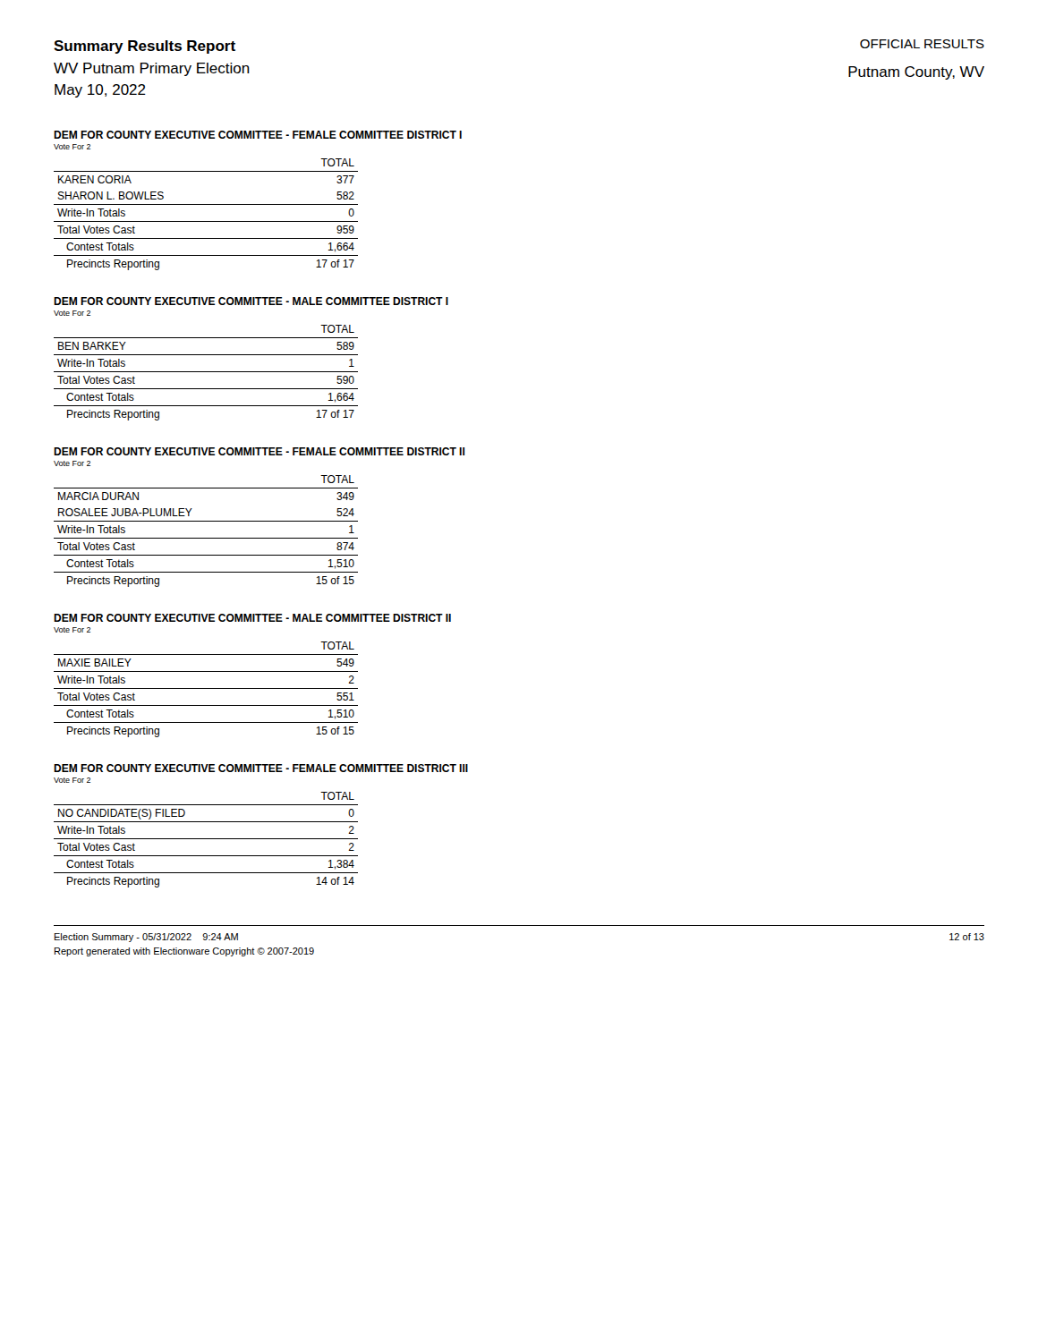Summary Results Report
WV Putnam Primary Election
May 10, 2022
OFFICIAL RESULTS
Putnam County, WV
DEM FOR COUNTY EXECUTIVE COMMITTEE - FEMALE COMMITTEE DISTRICT I
Vote For 2
| | TOTAL |
| --- | --- |
| KAREN CORIA | 377 |
| SHARON L. BOWLES | 582 |
| Write-In Totals | 0 |
| Total Votes Cast | 959 |
| Contest Totals | 1,664 |
| Precincts Reporting | 17 of 17 |
DEM FOR COUNTY EXECUTIVE COMMITTEE - MALE COMMITTEE DISTRICT I
Vote For 2
| | TOTAL |
| --- | --- |
| BEN BARKEY | 589 |
| Write-In Totals | 1 |
| Total Votes Cast | 590 |
| Contest Totals | 1,664 |
| Precincts Reporting | 17 of 17 |
DEM FOR COUNTY EXECUTIVE COMMITTEE - FEMALE COMMITTEE DISTRICT II
Vote For 2
| | TOTAL |
| --- | --- |
| MARCIA DURAN | 349 |
| ROSALEE JUBA-PLUMLEY | 524 |
| Write-In Totals | 1 |
| Total Votes Cast | 874 |
| Contest Totals | 1,510 |
| Precincts Reporting | 15 of 15 |
DEM FOR COUNTY EXECUTIVE COMMITTEE - MALE COMMITTEE DISTRICT II
Vote For 2
| | TOTAL |
| --- | --- |
| MAXIE BAILEY | 549 |
| Write-In Totals | 2 |
| Total Votes Cast | 551 |
| Contest Totals | 1,510 |
| Precincts Reporting | 15 of 15 |
DEM FOR COUNTY EXECUTIVE COMMITTEE - FEMALE COMMITTEE DISTRICT III
Vote For 2
| | TOTAL |
| --- | --- |
| NO CANDIDATE(S) FILED | 0 |
| Write-In Totals | 2 |
| Total Votes Cast | 2 |
| Contest Totals | 1,384 |
| Precincts Reporting | 14 of 14 |
Election Summary - 05/31/2022 9:24 AM
12 of 13
Report generated with Electionware Copyright © 2007-2019